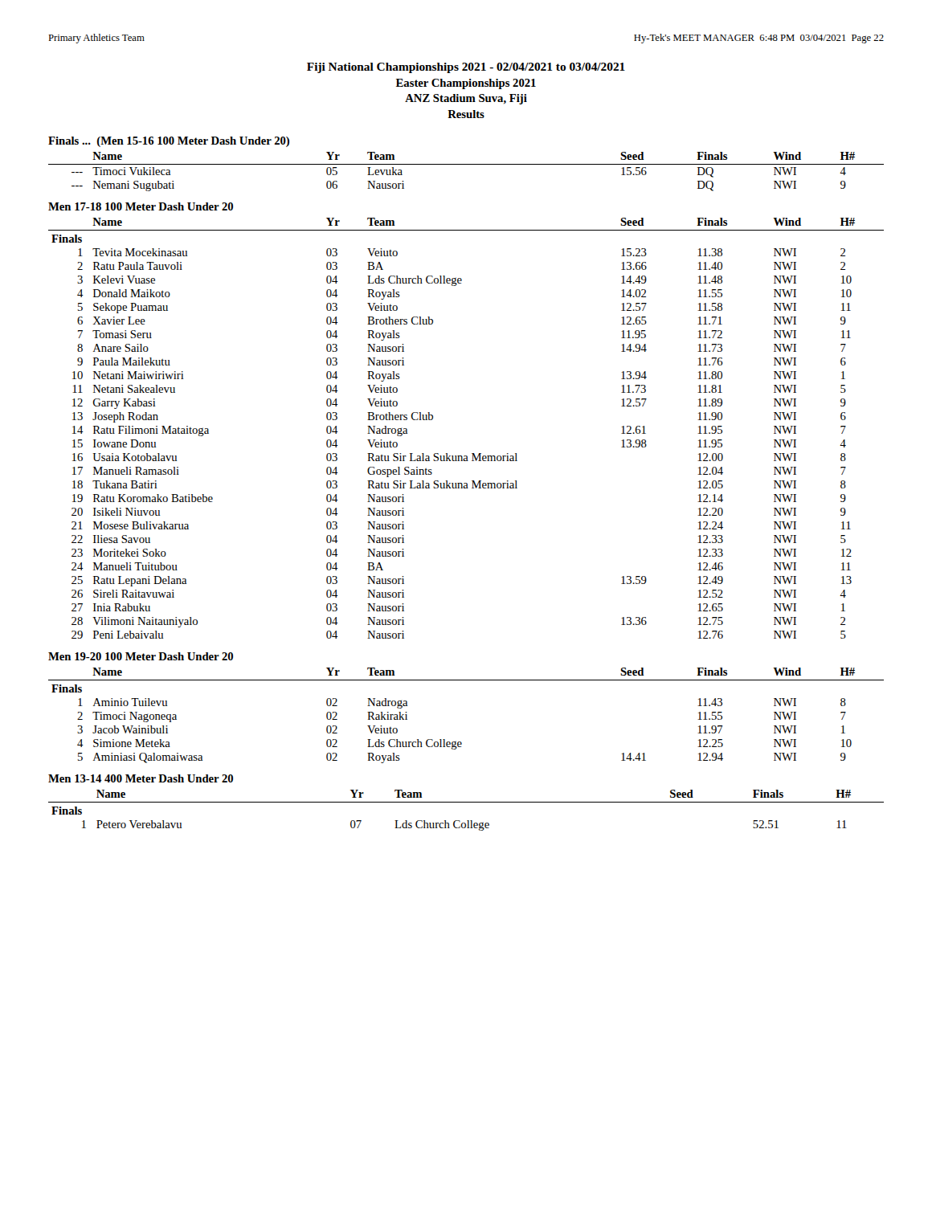Primary Athletics Team
Hy-Tek's MEET MANAGER 6:48 PM 03/04/2021 Page 22
Fiji National Championships 2021 - 02/04/2021 to 03/04/2021
Easter Championships 2021
ANZ Stadium Suva, Fiji
Results
Finals ... (Men 15-16 100 Meter Dash Under 20)
| | Name | Yr | Team | Seed | Finals | Wind | H# |
| --- | --- | --- | --- | --- | --- | --- | --- |
| --- | Timoci Vukileca | 05 | Levuka | 15.56 | DQ | NWI | 4 |
| --- | Nemani Sugubati | 06 | Nausori | | DQ | NWI | 9 |
Men 17-18 100 Meter Dash Under 20
| | Name | Yr | Team | Seed | Finals | Wind | H# |
| --- | --- | --- | --- | --- | --- | --- | --- |
| Finals |
| 1 | Tevita Mocekinasau | 03 | Veiuto | 15.23 | 11.38 | NWI | 2 |
| 2 | Ratu Paula Tauvoli | 03 | BA | 13.66 | 11.40 | NWI | 2 |
| 3 | Kelevi Vuase | 04 | Lds Church College | 14.49 | 11.48 | NWI | 10 |
| 4 | Donald Maikoto | 04 | Royals | 14.02 | 11.55 | NWI | 10 |
| 5 | Sekope Puamau | 03 | Veiuto | 12.57 | 11.58 | NWI | 11 |
| 6 | Xavier Lee | 04 | Brothers Club | 12.65 | 11.71 | NWI | 9 |
| 7 | Tomasi Seru | 04 | Royals | 11.95 | 11.72 | NWI | 11 |
| 8 | Anare Sailo | 03 | Nausori | 14.94 | 11.73 | NWI | 7 |
| 9 | Paula Mailekutu | 03 | Nausori | | 11.76 | NWI | 6 |
| 10 | Netani Maiwiriwiri | 04 | Royals | 13.94 | 11.80 | NWI | 1 |
| 11 | Netani Sakealevu | 04 | Veiuto | 11.73 | 11.81 | NWI | 5 |
| 12 | Garry Kabasi | 04 | Veiuto | 12.57 | 11.89 | NWI | 9 |
| 13 | Joseph Rodan | 03 | Brothers Club | | 11.90 | NWI | 6 |
| 14 | Ratu Filimoni Mataitoga | 04 | Nadroga | 12.61 | 11.95 | NWI | 7 |
| 15 | Iowane Donu | 04 | Veiuto | 13.98 | 11.95 | NWI | 4 |
| 16 | Usaia Kotobalavu | 03 | Ratu Sir Lala Sukuna Memorial | | 12.00 | NWI | 8 |
| 17 | Manueli Ramasoli | 04 | Gospel Saints | | 12.04 | NWI | 7 |
| 18 | Tukana Batiri | 03 | Ratu Sir Lala Sukuna Memorial | | 12.05 | NWI | 8 |
| 19 | Ratu Koromako Batibebe | 04 | Nausori | | 12.14 | NWI | 9 |
| 20 | Isikeli Niuvou | 04 | Nausori | | 12.20 | NWI | 9 |
| 21 | Mosese Bulivakarua | 03 | Nausori | | 12.24 | NWI | 11 |
| 22 | Iliesa Savou | 04 | Nausori | | 12.33 | NWI | 5 |
| 23 | Moritekei Soko | 04 | Nausori | | 12.33 | NWI | 12 |
| 24 | Manueli Tuitubou | 04 | BA | | 12.46 | NWI | 11 |
| 25 | Ratu Lepani Delana | 03 | Nausori | 13.59 | 12.49 | NWI | 13 |
| 26 | Sireli Raitavuwai | 04 | Nausori | | 12.52 | NWI | 4 |
| 27 | Inia Rabuku | 03 | Nausori | | 12.65 | NWI | 1 |
| 28 | Vilimoni Naitauniyalo | 04 | Nausori | 13.36 | 12.75 | NWI | 2 |
| 29 | Peni Lebaivalu | 04 | Nausori | | 12.76 | NWI | 5 |
Men 19-20 100 Meter Dash Under 20
| | Name | Yr | Team | Seed | Finals | Wind | H# |
| --- | --- | --- | --- | --- | --- | --- | --- |
| Finals |
| 1 | Aminio Tuilevu | 02 | Nadroga | | 11.43 | NWI | 8 |
| 2 | Timoci Nagoneqa | 02 | Rakiraki | | 11.55 | NWI | 7 |
| 3 | Jacob Wainibuli | 02 | Veiuto | | 11.97 | NWI | 1 |
| 4 | Simione Meteka | 02 | Lds Church College | | 12.25 | NWI | 10 |
| 5 | Aminiasi Qalomaiwasa | 02 | Royals | 14.41 | 12.94 | NWI | 9 |
Men 13-14 400 Meter Dash Under 20
| | Name | Yr | Team | Seed | Finals | H# |
| --- | --- | --- | --- | --- | --- | --- |
| Finals |
| 1 | Petero Verebalavu | 07 | Lds Church College | | 52.51 | 11 |